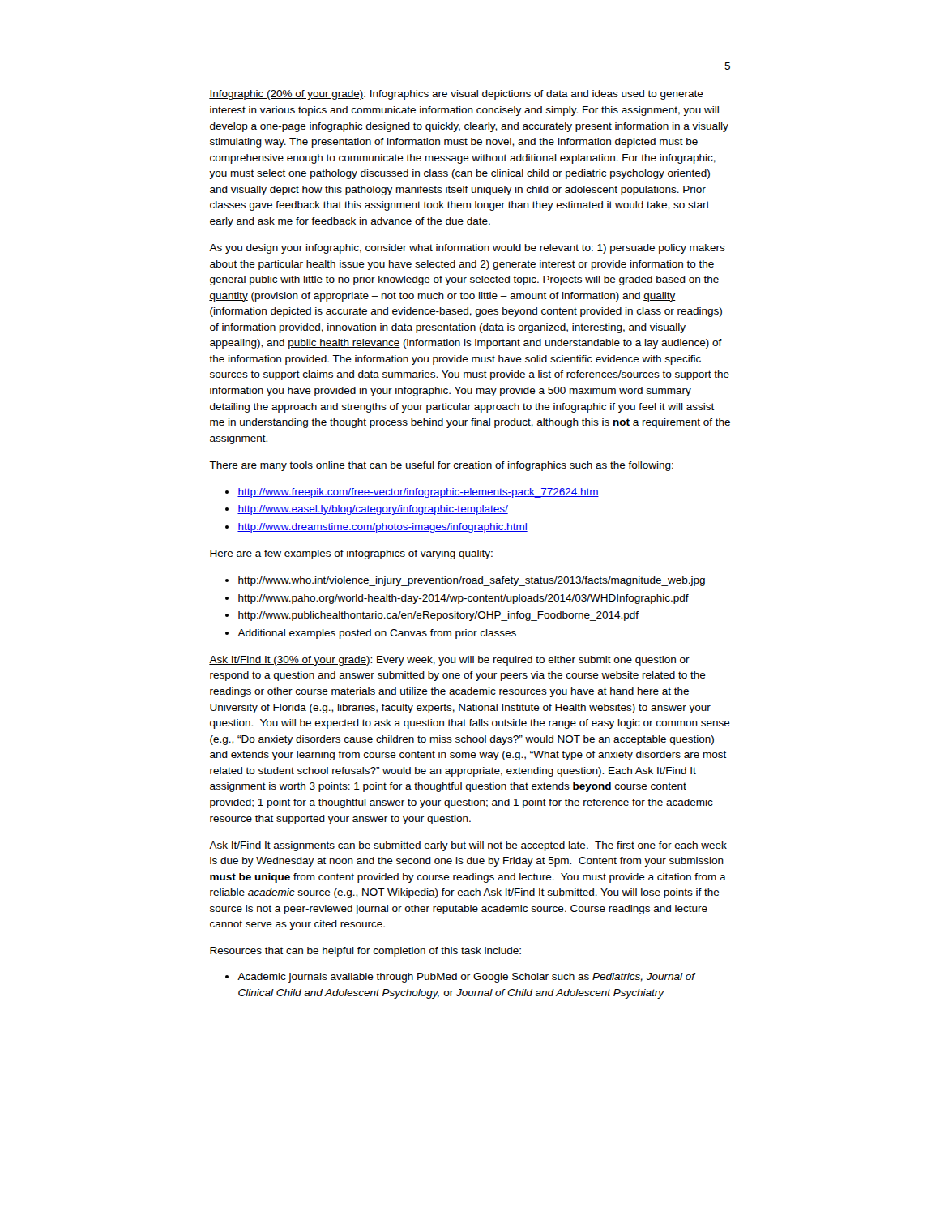5
Infographic (20% of your grade): Infographics are visual depictions of data and ideas used to generate interest in various topics and communicate information concisely and simply. For this assignment, you will develop a one-page infographic designed to quickly, clearly, and accurately present information in a visually stimulating way. The presentation of information must be novel, and the information depicted must be comprehensive enough to communicate the message without additional explanation. For the infographic, you must select one pathology discussed in class (can be clinical child or pediatric psychology oriented) and visually depict how this pathology manifests itself uniquely in child or adolescent populations. Prior classes gave feedback that this assignment took them longer than they estimated it would take, so start early and ask me for feedback in advance of the due date.
As you design your infographic, consider what information would be relevant to: 1) persuade policy makers about the particular health issue you have selected and 2) generate interest or provide information to the general public with little to no prior knowledge of your selected topic. Projects will be graded based on the quantity (provision of appropriate – not too much or too little – amount of information) and quality (information depicted is accurate and evidence-based, goes beyond content provided in class or readings) of information provided, innovation in data presentation (data is organized, interesting, and visually appealing), and public health relevance (information is important and understandable to a lay audience) of the information provided. The information you provide must have solid scientific evidence with specific sources to support claims and data summaries. You must provide a list of references/sources to support the information you have provided in your infographic. You may provide a 500 maximum word summary detailing the approach and strengths of your particular approach to the infographic if you feel it will assist me in understanding the thought process behind your final product, although this is not a requirement of the assignment.
There are many tools online that can be useful for creation of infographics such as the following:
http://www.freepik.com/free-vector/infographic-elements-pack_772624.htm
http://www.easel.ly/blog/category/infographic-templates/
http://www.dreamstime.com/photos-images/infographic.html
Here are a few examples of infographics of varying quality:
http://www.who.int/violence_injury_prevention/road_safety_status/2013/facts/magnitude_web.jpg
http://www.paho.org/world-health-day-2014/wp-content/uploads/2014/03/WHDInfographic.pdf
http://www.publichealthontario.ca/en/eRepository/OHP_infog_Foodborne_2014.pdf
Additional examples posted on Canvas from prior classes
Ask It/Find It (30% of your grade): Every week, you will be required to either submit one question or respond to a question and answer submitted by one of your peers via the course website related to the readings or other course materials and utilize the academic resources you have at hand here at the University of Florida (e.g., libraries, faculty experts, National Institute of Health websites) to answer your question. You will be expected to ask a question that falls outside the range of easy logic or common sense (e.g., “Do anxiety disorders cause children to miss school days?” would NOT be an acceptable question) and extends your learning from course content in some way (e.g., “What type of anxiety disorders are most related to student school refusals?” would be an appropriate, extending question). Each Ask It/Find It assignment is worth 3 points: 1 point for a thoughtful question that extends beyond course content provided; 1 point for a thoughtful answer to your question; and 1 point for the reference for the academic resource that supported your answer to your question.
Ask It/Find It assignments can be submitted early but will not be accepted late. The first one for each week is due by Wednesday at noon and the second one is due by Friday at 5pm. Content from your submission must be unique from content provided by course readings and lecture. You must provide a citation from a reliable academic source (e.g., NOT Wikipedia) for each Ask It/Find It submitted. You will lose points if the source is not a peer-reviewed journal or other reputable academic source. Course readings and lecture cannot serve as your cited resource.
Resources that can be helpful for completion of this task include:
Academic journals available through PubMed or Google Scholar such as Pediatrics, Journal of Clinical Child and Adolescent Psychology, or Journal of Child and Adolescent Psychiatry